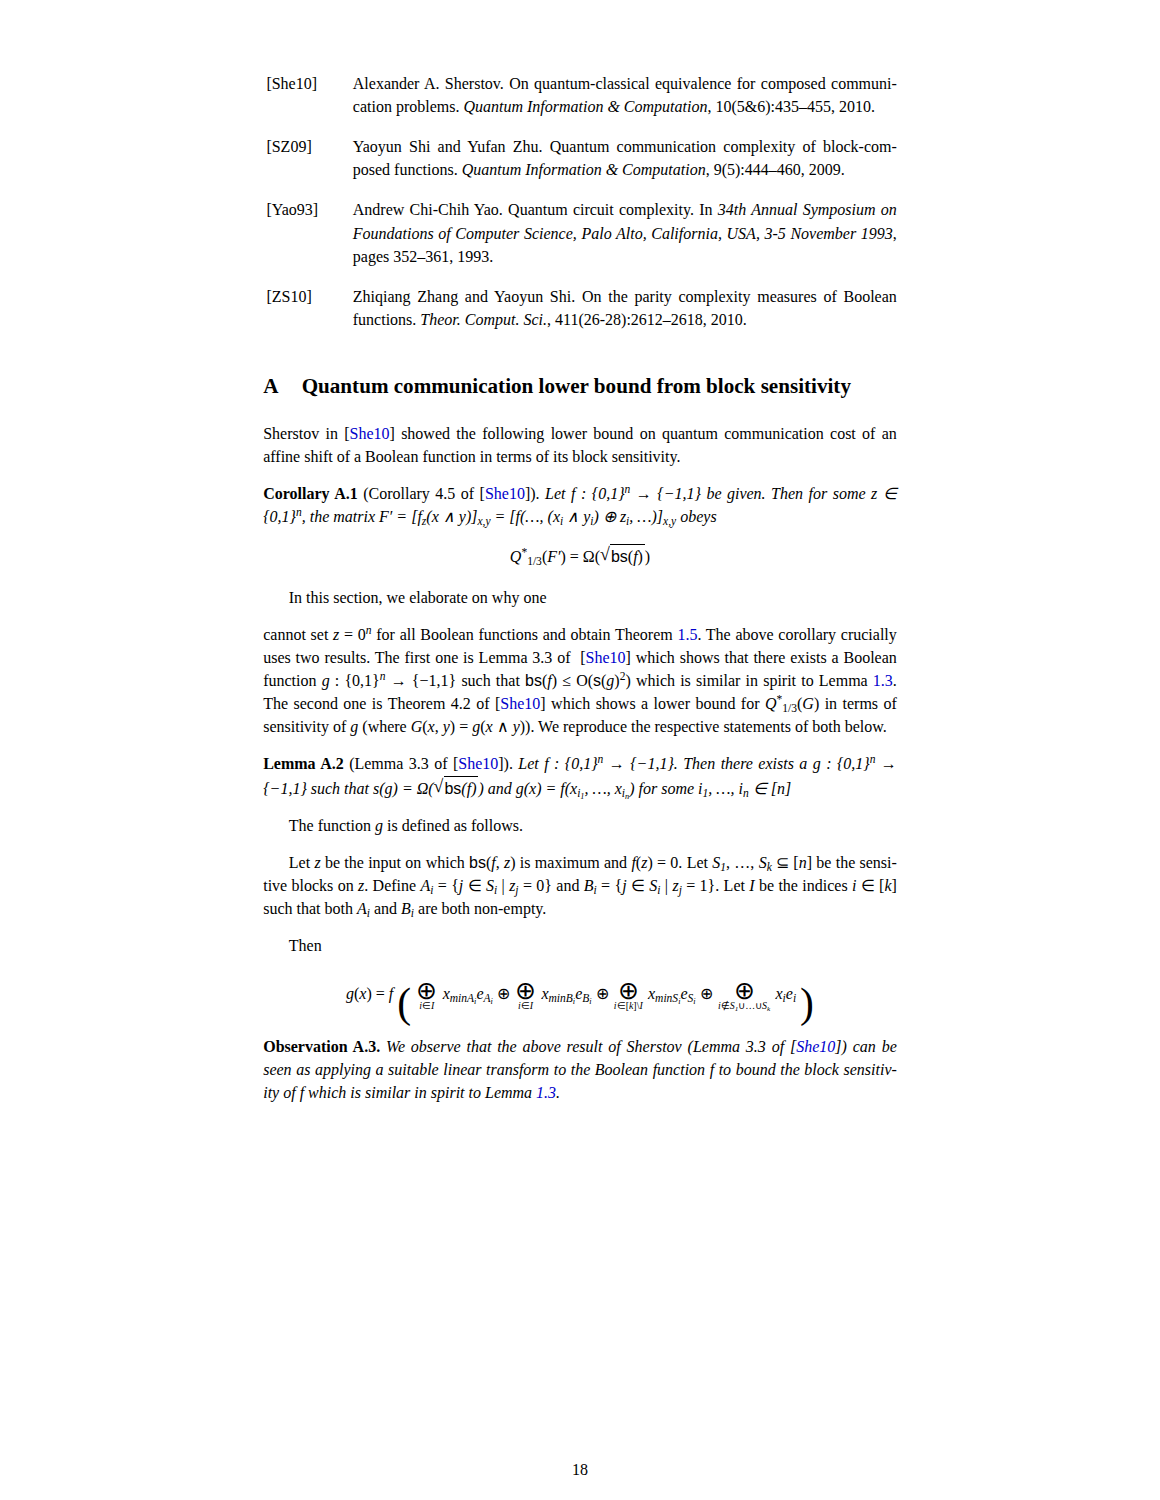[She10]
Alexander A. Sherstov. On quantum-classical equivalence for composed communication problems. Quantum Information & Computation, 10(5&6):435–455, 2010.
[SZ09]
Yaoyun Shi and Yufan Zhu. Quantum communication complexity of block-composed functions. Quantum Information & Computation, 9(5):444–460, 2009.
[Yao93]
Andrew Chi-Chih Yao. Quantum circuit complexity. In 34th Annual Symposium on Foundations of Computer Science, Palo Alto, California, USA, 3-5 November 1993, pages 352–361, 1993.
[ZS10]
Zhiqiang Zhang and Yaoyun Shi. On the parity complexity measures of Boolean functions. Theor. Comput. Sci., 411(26-28):2612–2618, 2010.
AQuantum communication lower bound from block sensitivity
Sherstov in [She10] showed the following lower bound on quantum communication cost of an affine shift of a Boolean function in terms of its block sensitivity.
Corollary A.1 (Corollary 4.5 of [She10]). Let f : {0,1}n → {−1,1} be given. Then for some z ∈ {0,1}n, the matrix F′ = [fz(x ∧ y)]x,y = [f(…, (xi ∧ yi) ⊕ zi, …)]x,y obeys
Q*1/3(F′) = Ω(bs(f))
In this section, we elaborate on why one
cannot set z = 0n for all Boolean functions and obtain Theorem 1.5. The above corollary crucially uses two results. The first one is Lemma 3.3 of [She10] which shows that there exists a Boolean function g : {0,1}n → {−1,1} such that bs(f) ≤ O(s(g)2) which is similar in spirit to Lemma 1.3. The second one is Theorem 4.2 of [She10] which shows a lower bound for Q*1/3(G) in terms of sensitivity of g (where G(x, y) = g(x ∧ y)). We reproduce the respective statements of both below.
Lemma A.2 (Lemma 3.3 of [She10]). Let f : {0,1}n → {−1,1}. Then there exists a g : {0,1}n → {−1,1} such that s(g) = Ω(bs(f)) and g(x) = f(xi1, …, xin) for some i1, …, in ∈ [n]
The function g is defined as follows.
Let z be the input on which bs(f, z) is maximum and f(z) = 0. Let S1, …, Sk ⊆ [n] be the sensitive blocks on z. Define Ai = {j ∈ Si | zj = 0} and Bi = {j ∈ Si | zj = 1}. Let I be the indices i ∈ [k] such that both Ai and Bi are both non-empty.
Then
g(x) = f ( ⊕i∈I xminAieAi ⊕ ⊕i∈I xminBieBi ⊕ ⊕i∈[k]\I xminSieSi ⊕ ⊕i∉S1∪…∪Sk xiei )
Observation A.3. We observe that the above result of Sherstov (Lemma 3.3 of [She10]) can be seen as applying a suitable linear transform to the Boolean function f to bound the block sensitivity of f which is similar in spirit to Lemma 1.3.
18